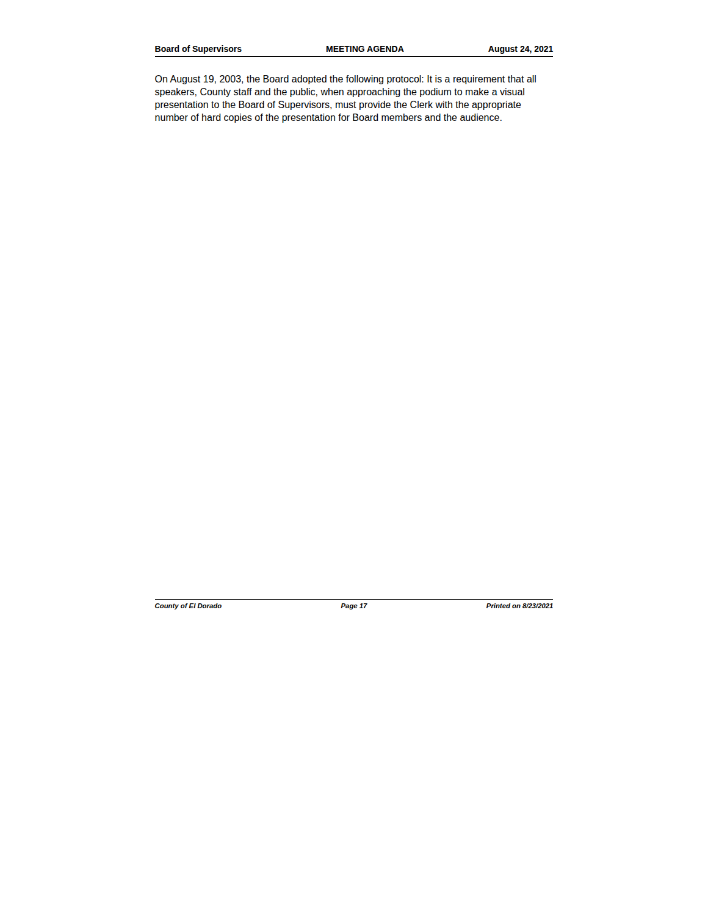Board of Supervisors
MEETING AGENDA
August 24, 2021
On August 19, 2003, the Board adopted the following protocol: It is a requirement that all speakers, County staff and the public, when approaching the podium to make a visual presentation to the Board of Supervisors, must provide the Clerk with the appropriate number of hard copies of the presentation for Board members and the audience.
County of El Dorado
Page 17
Printed on 8/23/2021